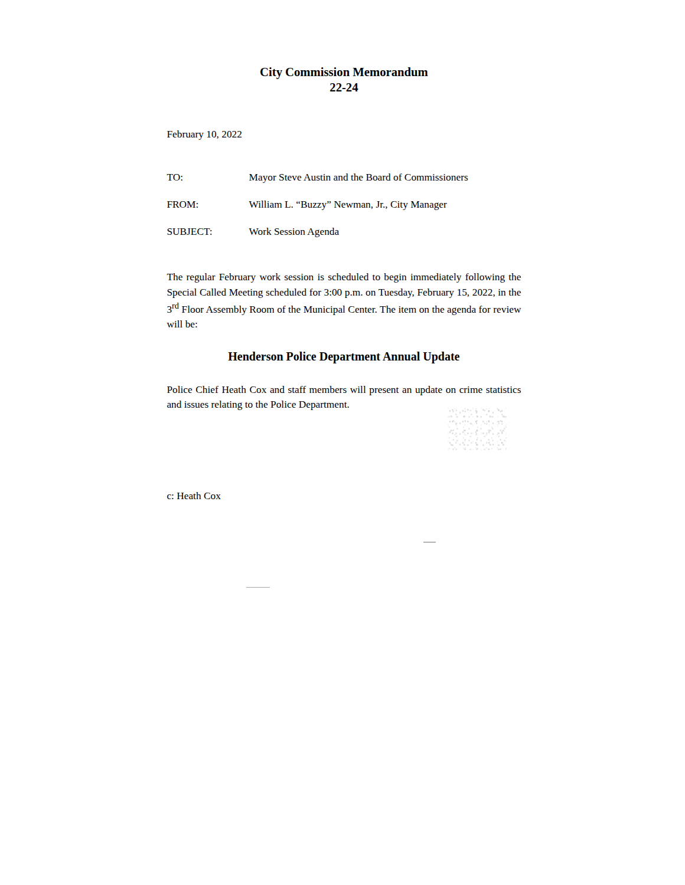City Commission Memorandum 22-24
February 10, 2022
| TO: | Mayor Steve Austin and the Board of Commissioners |
| FROM: | William L. “Buzzy” Newman, Jr., City Manager |
| SUBJECT: | Work Session Agenda |
The regular February work session is scheduled to begin immediately following the Special Called Meeting scheduled for 3:00 p.m. on Tuesday, February 15, 2022, in the 3rd Floor Assembly Room of the Municipal Center. The item on the agenda for review will be:
Henderson Police Department Annual Update
Police Chief Heath Cox and staff members will present an update on crime statistics and issues relating to the Police Department.
c: Heath Cox